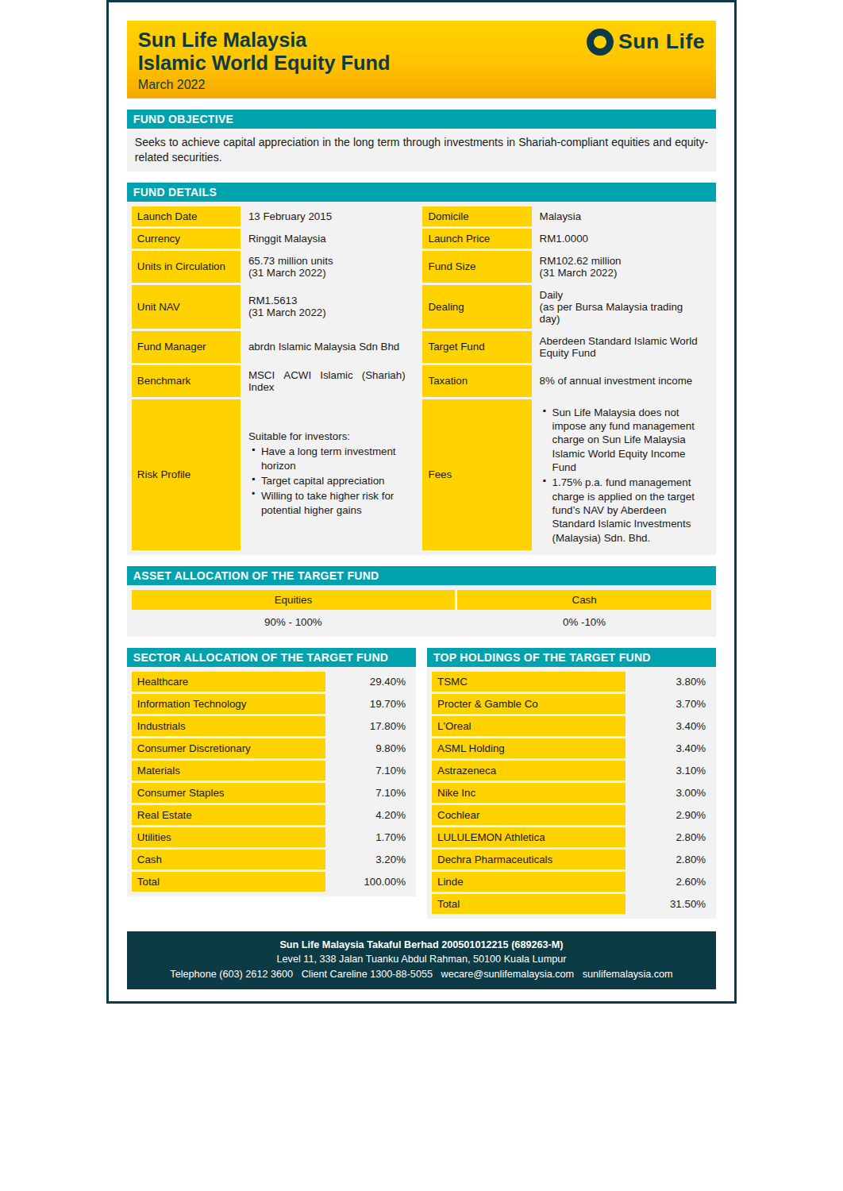Sun Life Malaysia
Islamic World Equity Fund
March 2022
Sun Life
FUND OBJECTIVE
Seeks to achieve capital appreciation in the long term through investments in Shariah-compliant equities and equity-related securities.
FUND DETAILS
| Launch Date | 13 February 2015 | Domicile | Malaysia |
| Currency | Ringgit Malaysia | Launch Price | RM1.0000 |
| Units in Circulation | 65.73 million units (31 March 2022) | Fund Size | RM102.62 million (31 March 2022) |
| Unit NAV | RM1.5613 (31 March 2022) | Dealing | Daily (as per Bursa Malaysia trading day) |
| Fund Manager | abrdn Islamic Malaysia Sdn Bhd | Target Fund | Aberdeen Standard Islamic World Equity Fund |
| Benchmark | MSCI ACWI Islamic (Shariah) Index | Taxation | 8% of annual investment income |
| Risk Profile | Suitable for investors: Have a long term investment horizon Target capital appreciation Willing to take higher risk for potential higher gains | Fees | Sun Life Malaysia does not impose any fund management charge on Sun Life Malaysia Islamic World Equity Income Fund 1.75% p.a. fund management charge is applied on the target fund’s NAV by Aberdeen Standard Islamic Investments (Malaysia) Sdn. Bhd. |
ASSET ALLOCATION OF THE TARGET FUND
| Equities | Cash |
| 90% - 100% | 0% -10% |
SECTOR ALLOCATION OF THE TARGET FUND
| Healthcare | 29.40% |
| Information Technology | 19.70% |
| Industrials | 17.80% |
| Consumer Discretionary | 9.80% |
| Materials | 7.10% |
| Consumer Staples | 7.10% |
| Real Estate | 4.20% |
| Utilities | 1.70% |
| Cash | 3.20% |
| Total | 100.00% |
TOP HOLDINGS OF THE TARGET FUND
| TSMC | 3.80% |
| Procter & Gamble Co | 3.70% |
| L'Oreal | 3.40% |
| ASML Holding | 3.40% |
| Astrazeneca | 3.10% |
| Nike Inc | 3.00% |
| Cochlear | 2.90% |
| LULULEMON Athletica | 2.80% |
| Dechra Pharmaceuticals | 2.80% |
| Linde | 2.60% |
| Total | 31.50% |
Sun Life Malaysia Takaful Berhad 200501012215 (689263-M)
Level 11, 338 Jalan Tuanku Abdul Rahman, 50100 Kuala Lumpur
Telephone (603) 2612 3600 Client Careline 1300-88-5055 wecare@sunlifemalaysia.com sunlifemalaysia.com